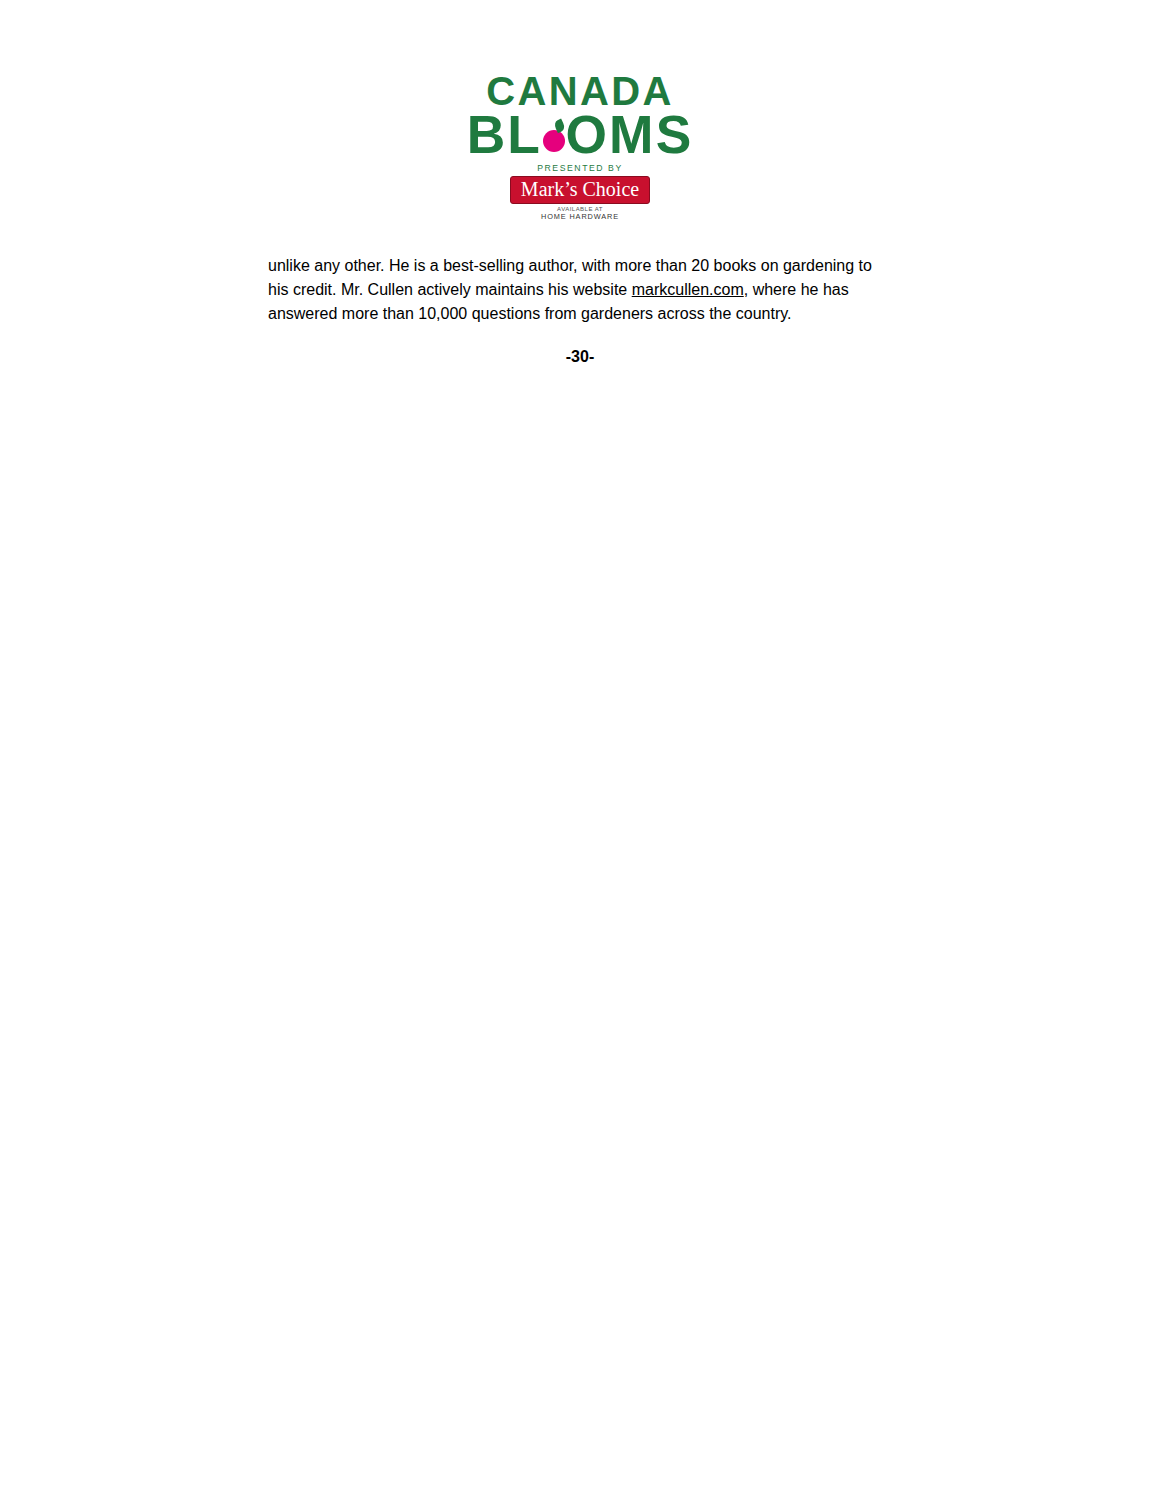CANADA
BL OMS
Presented by
Mark’s Choice
Available at Home Hardware
unlike any other. He is a best-selling author, with more than 20 books on gardening to his credit. Mr. Cullen actively maintains his website markcullen.com, where he has answered more than 10,000 questions from gardeners across the country.
-30-